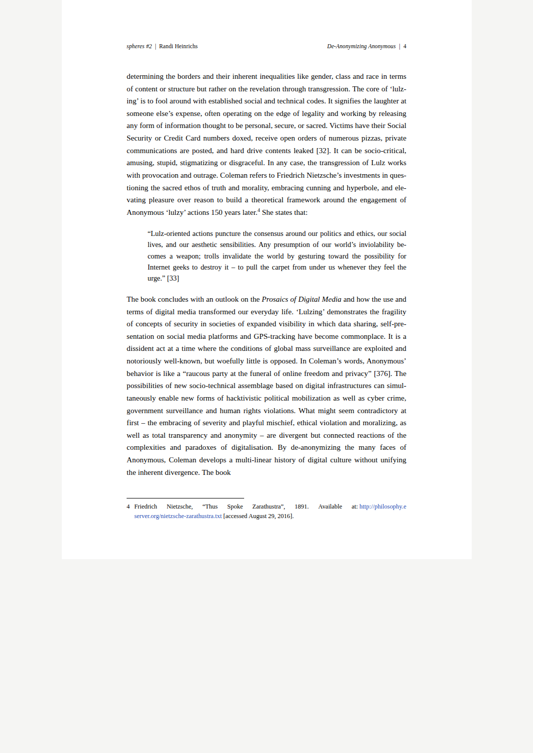spheres #2 | Randi Heinrichs De-Anonymizing Anonymous | 4
determining the borders and their inherent inequalities like gender, class and race in terms of content or structure but rather on the revelation through transgression. The core of ‘lulzing’ is to fool around with established social and technical codes. It signifies the laughter at someone else’s expense, often operating on the edge of legality and working by releasing any form of information thought to be personal, secure, or sacred. Victims have their Social Security or Credit Card numbers doxed, receive open orders of numerous pizzas, private communications are posted, and hard drive contents leaked [32]. It can be socio-critical, amusing, stupid, stigmatizing or disgraceful. In any case, the transgression of Lulz works with provocation and outrage. Coleman refers to Friedrich Nietzsche’s investments in questioning the sacred ethos of truth and morality, embracing cunning and hyperbole, and elevating pleasure over reason to build a theoretical framework around the engagement of Anonymous ‘lulzy’ actions 150 years later.4 She states that:
“Lulz-oriented actions puncture the consensus around our politics and ethics, our social lives, and our aesthetic sensibilities. Any presumption of our world’s inviolability becomes a weapon; trolls invalidate the world by gesturing toward the possibility for Internet geeks to destroy it – to pull the carpet from under us whenever they feel the urge.” [33]
The book concludes with an outlook on the Prosaics of Digital Media and how the use and terms of digital media transformed our everyday life. ‘Lulzing’ demonstrates the fragility of concepts of security in societies of expanded visibility in which data sharing, self-presentation on social media platforms and GPS-tracking have become commonplace. It is a dissident act at a time where the conditions of global mass surveillance are exploited and notoriously well-known, but woefully little is opposed. In Coleman’s words, Anonymous’ behavior is like a “raucous party at the funeral of online freedom and privacy” [376]. The possibilities of new socio-technical assemblage based on digital infrastructures can simultaneously enable new forms of hacktivistic political mobilization as well as cyber crime, government surveillance and human rights violations. What might seem contradictory at first – the embracing of severity and playful mischief, ethical violation and moralizing, as well as total transparency and anonymity – are divergent but connected reactions of the complexities and paradoxes of digitalisation. By de-anonymizing the many faces of Anonymous, Coleman develops a multi-linear history of digital culture without unifying the inherent divergence. The book
4 Friedrich Nietzsche, “Thus Spoke Zarathustra”, 1891. Available at: http://philosophy.eserver.org/nietzsche-zarathustra.txt [accessed August 29, 2016].